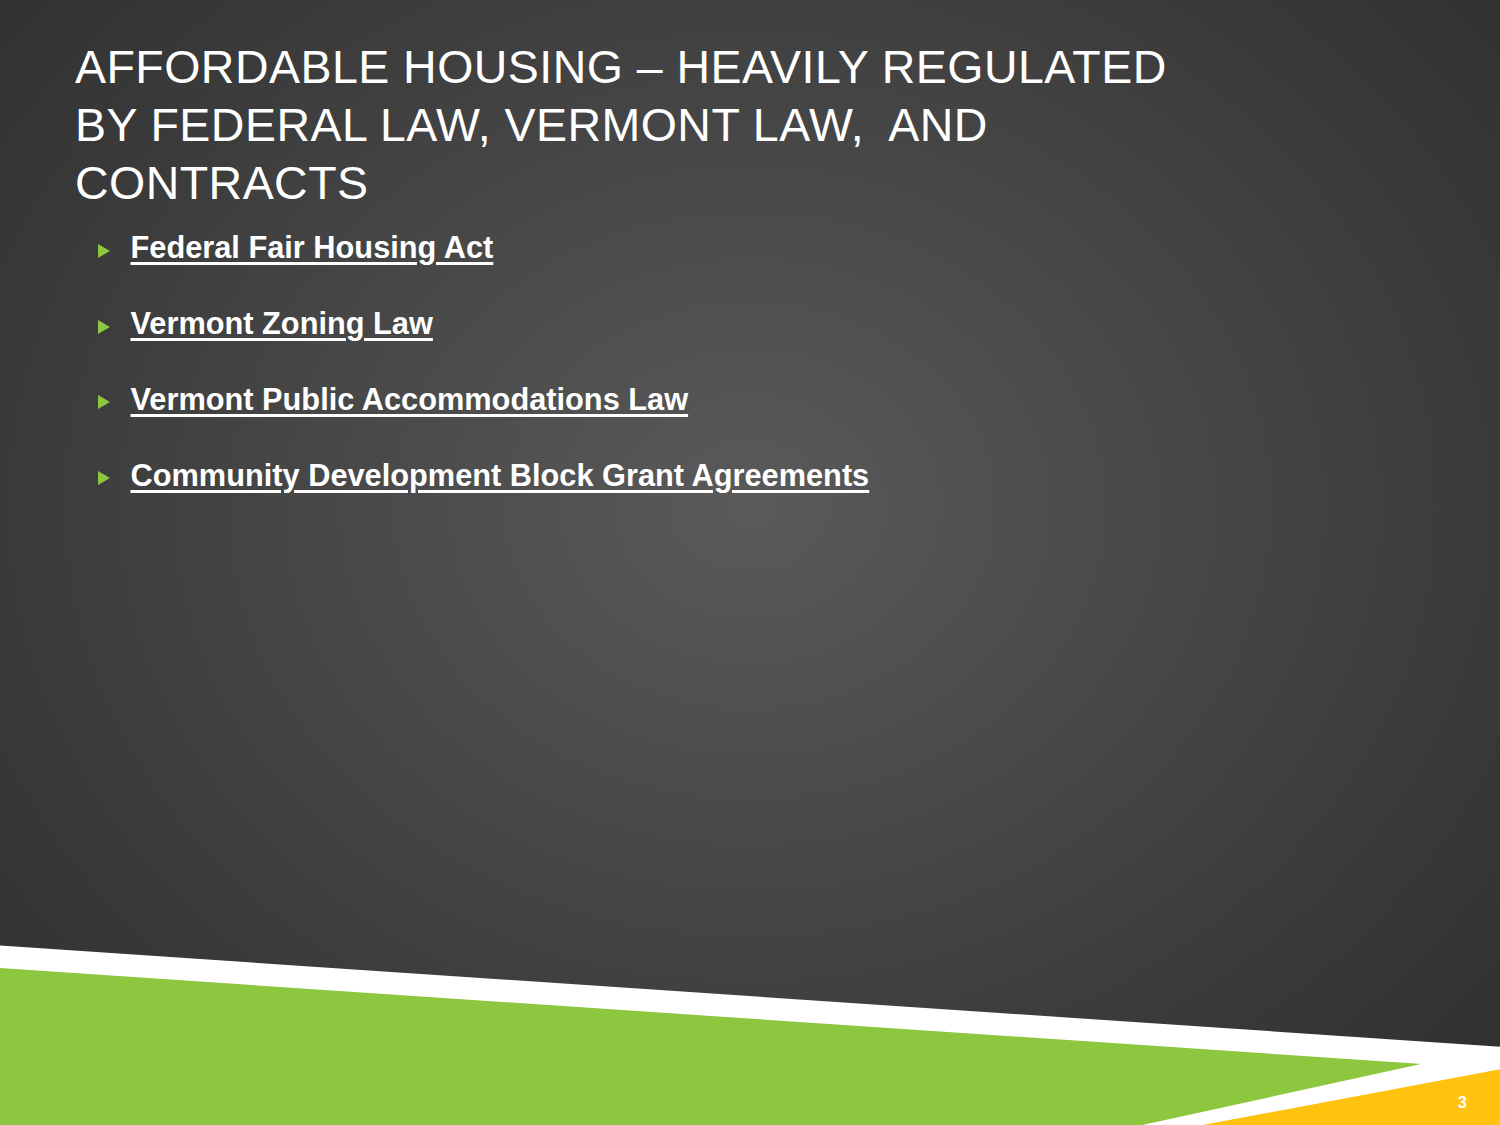Affordable Housing – Heavily Regulated by Federal Law, Vermont Law, and Contracts
Federal Fair Housing Act
Vermont Zoning Law
Vermont Public Accommodations Law
Community Development Block Grant Agreements
3